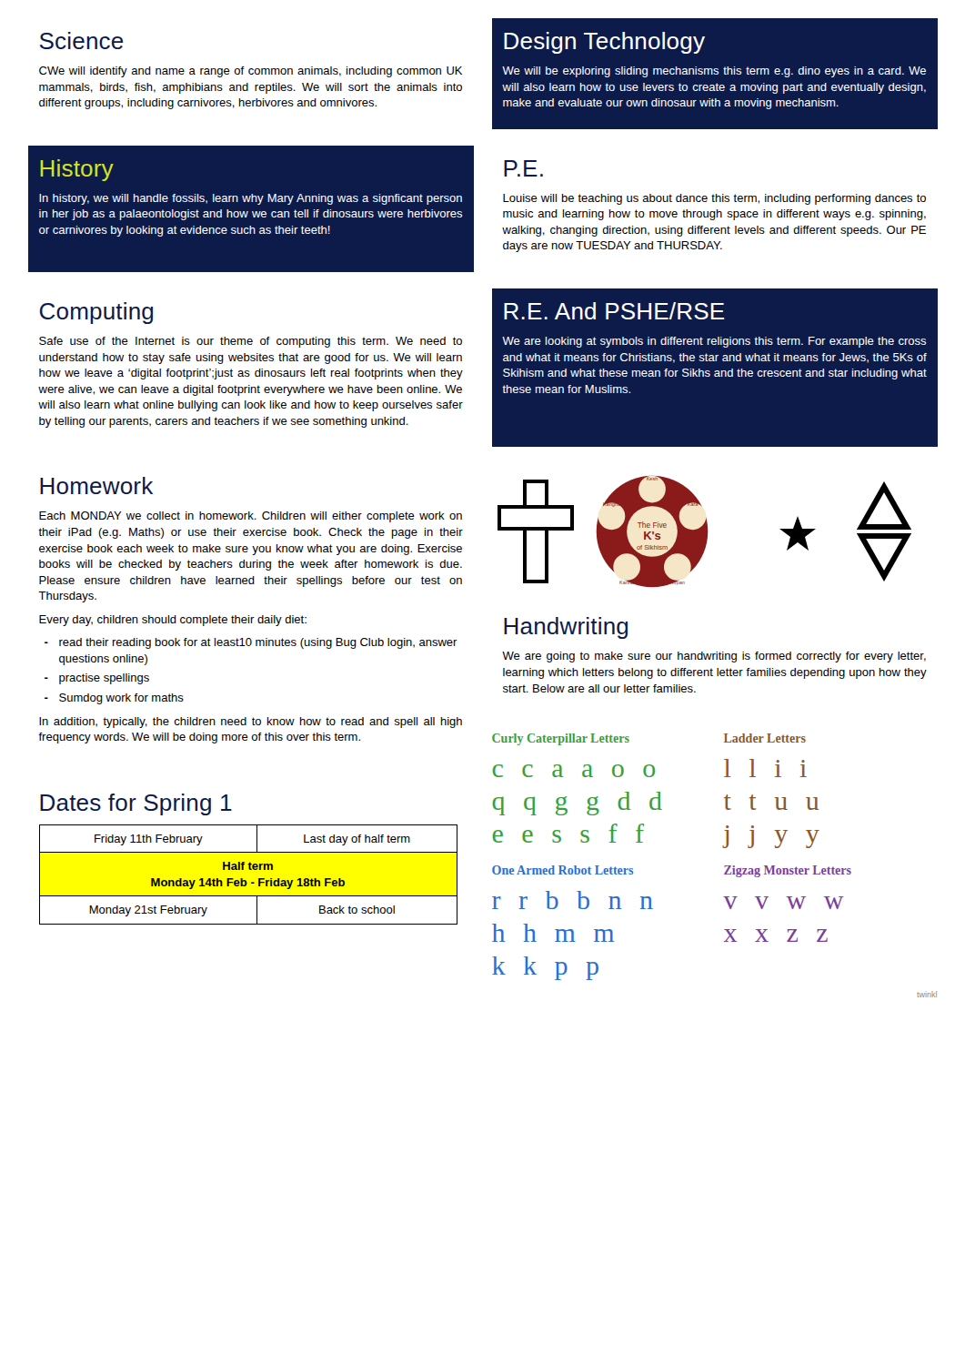Science
CWe will identify and name a range of common animals, including common UK mammals, birds, fish, amphibians and reptiles. We will sort the animals into different groups, including carnivores, herbivores and omnivores.
Design Technology
We will be exploring sliding mechanisms this term e.g. dino eyes in a card. We will also learn how to use levers to create a moving part and eventually design, make and evaluate our own dinosaur with a moving mechanism.
History
In history, we will handle fossils, learn why Mary Anning was a signficant person in her job as a palaeontologist and how we can tell if dinosaurs were herbivores or carnivores by looking at evidence such as their teeth!
P.E.
Louise will be teaching us about dance this term, including performing dances to music and learning how to move through space in different ways e.g. spinning, walking, changing direction, using different levels and different speeds. Our PE days are now TUESDAY and THURSDAY.
Computing
Safe use of the Internet is our theme of computing this term. We need to understand how to stay safe using websites that are good for us. We will learn how we leave a ‘digital footprint’;just as dinosaurs left real footprints when they were alive, we can leave a digital footprint everywhere we have been online. We will also learn what online bullying can look like and how to keep ourselves safer by telling our parents, carers and teachers if we see something unkind.
R.E. And PSHE/RSE
We are looking at symbols in different religions this term. For example the cross and what it means for Christians, the star and what it means for Jews, the 5Ks of Skihism and what these mean for Sikhs and the crescent and star including what these mean for Muslims.
Homework
Each MONDAY we collect in homework. Children will either complete work on their iPad (e.g. Maths) or use their exercise book. Check the page in their exercise book each week to make sure you know what you are doing. Exercise books will be checked by teachers during the week after homework is due. Please ensure children have learned their spellings before our test on Thursdays.
Every day, children should complete their daily diet:
read their reading book for at least10 minutes (using Bug Club login, answer questions online)
practise spellings
Sumdog work for maths
In addition, typically, the children need to know how to read and spell all high frequency words. We will be doing more of this over this term.
Dates for Spring 1
| Friday 11th February | Last day of half term |
| Half term Monday 14th Feb - Friday 18th Feb |
| Monday 21st February | Back to school |
The Five K's of Sikhism Kesh Kara Kirpan Kanha Kangha
Handwriting
We are going to make sure our handwriting is formed correctly for every letter, learning which letters belong to different letter families depending upon how they start. Below are all our letter families.
Curly Caterpillar Letters
c c a a o o
q q g g d d
e e s s f f
Ladder Letters
l l i i
t t u u
j j y y
One Armed Robot Letters
r r b b n n
h h m m
k k p p
Zigzag Monster Letters
v v w w
x x z z
twinkl